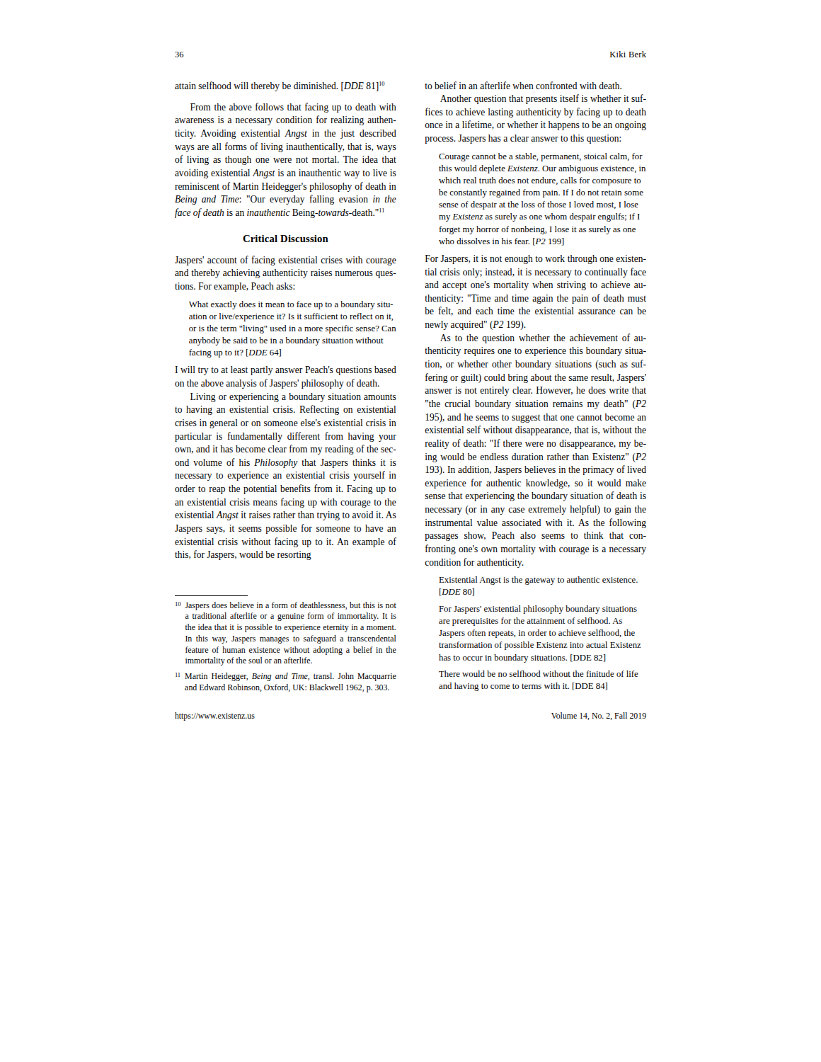36 Kiki Berk
attain selfhood will thereby be diminished. [DDE 81]10
From the above follows that facing up to death with awareness is a necessary condition for realizing authenticity. Avoiding existential Angst in the just described ways are all forms of living inauthentically, that is, ways of living as though one were not mortal. The idea that avoiding existential Angst is an inauthentic way to live is reminiscent of Martin Heidegger's philosophy of death in Being and Time: "Our everyday falling evasion in the face of death is an inauthentic Being-towards-death."11
Critical Discussion
Jaspers' account of facing existential crises with courage and thereby achieving authenticity raises numerous questions. For example, Peach asks:
What exactly does it mean to face up to a boundary situation or live/experience it? Is it sufficient to reflect on it, or is the term "living" used in a more specific sense? Can anybody be said to be in a boundary situation without facing up to it? [DDE 64]
I will try to at least partly answer Peach's questions based on the above analysis of Jaspers' philosophy of death.
Living or experiencing a boundary situation amounts to having an existential crisis. Reflecting on existential crises in general or on someone else's existential crisis in particular is fundamentally different from having your own, and it has become clear from my reading of the second volume of his Philosophy that Jaspers thinks it is necessary to experience an existential crisis yourself in order to reap the potential benefits from it. Facing up to an existential crisis means facing up with courage to the existential Angst it raises rather than trying to avoid it. As Jaspers says, it seems possible for someone to have an existential crisis without facing up to it. An example of this, for Jaspers, would be resorting
10 Jaspers does believe in a form of deathlessness, but this is not a traditional afterlife or a genuine form of immortality. It is the idea that it is possible to experience eternity in a moment. In this way, Jaspers manages to safeguard a transcendental feature of human existence without adopting a belief in the immortality of the soul or an afterlife.
11 Martin Heidegger, Being and Time, transl. John Macquarrie and Edward Robinson, Oxford, UK: Blackwell 1962, p. 303.
to belief in an afterlife when confronted with death.
Another question that presents itself is whether it suffices to achieve lasting authenticity by facing up to death once in a lifetime, or whether it happens to be an ongoing process. Jaspers has a clear answer to this question:
Courage cannot be a stable, permanent, stoical calm, for this would deplete Existenz. Our ambiguous existence, in which real truth does not endure, calls for composure to be constantly regained from pain. If I do not retain some sense of despair at the loss of those I loved most, I lose my Existenz as surely as one whom despair engulfs; if I forget my horror of nonbeing, I lose it as surely as one who dissolves in his fear. [P2 199]
For Jaspers, it is not enough to work through one existential crisis only; instead, it is necessary to continually face and accept one's mortality when striving to achieve authenticity: "Time and time again the pain of death must be felt, and each time the existential assurance can be newly acquired" (P2 199).
As to the question whether the achievement of authenticity requires one to experience this boundary situation, or whether other boundary situations (such as suffering or guilt) could bring about the same result, Jaspers' answer is not entirely clear. However, he does write that "the crucial boundary situation remains my death" (P2 195), and he seems to suggest that one cannot become an existential self without disappearance, that is, without the reality of death: "If there were no disappearance, my being would be endless duration rather than Existenz" (P2 193). In addition, Jaspers believes in the primacy of lived experience for authentic knowledge, so it would make sense that experiencing the boundary situation of death is necessary (or in any case extremely helpful) to gain the instrumental value associated with it. As the following passages show, Peach also seems to think that confronting one's own mortality with courage is a necessary condition for authenticity.
Existential Angst is the gateway to authentic existence. [DDE 80]
For Jaspers' existential philosophy boundary situations are prerequisites for the attainment of selfhood. As Jaspers often repeats, in order to achieve selfhood, the transformation of possible Existenz into actual Existenz has to occur in boundary situations. [DDE 82]
There would be no selfhood without the finitude of life and having to come to terms with it. [DDE 84]
https://www.existenz.us Volume 14, No. 2, Fall 2019